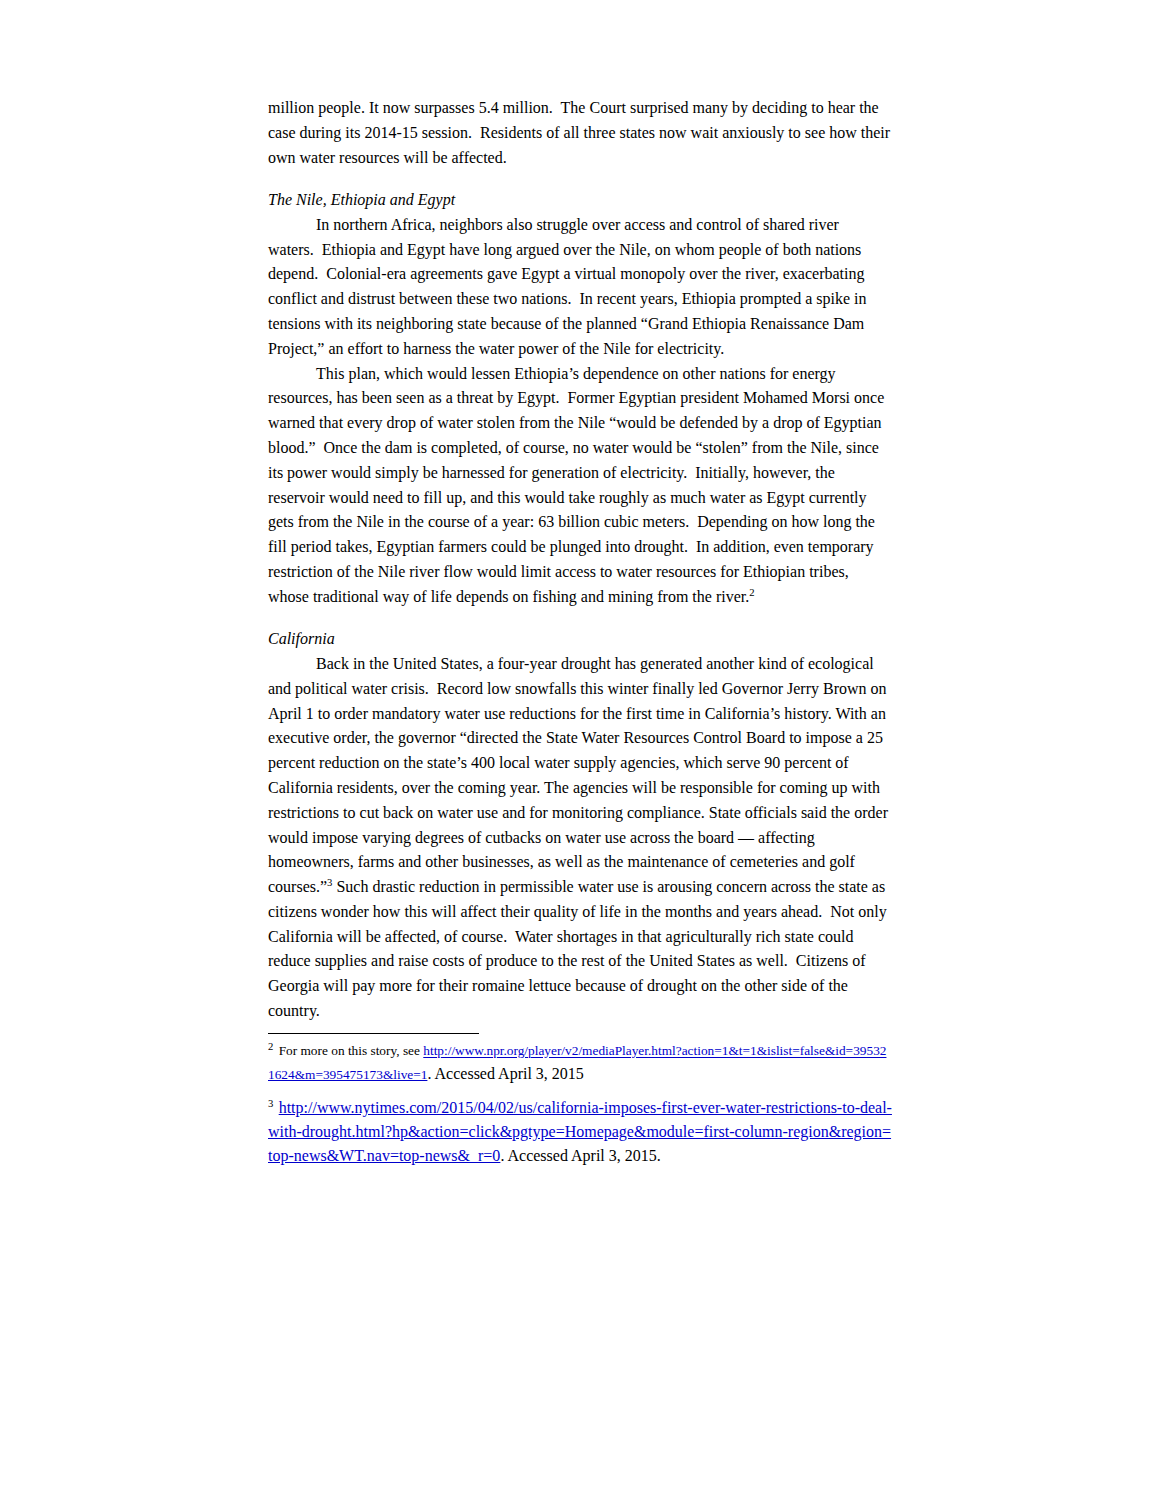million people. It now surpasses 5.4 million. The Court surprised many by deciding to hear the case during its 2014-15 session. Residents of all three states now wait anxiously to see how their own water resources will be affected.
The Nile, Ethiopia and Egypt
In northern Africa, neighbors also struggle over access and control of shared river waters. Ethiopia and Egypt have long argued over the Nile, on whom people of both nations depend. Colonial-era agreements gave Egypt a virtual monopoly over the river, exacerbating conflict and distrust between these two nations. In recent years, Ethiopia prompted a spike in tensions with its neighboring state because of the planned “Grand Ethiopia Renaissance Dam Project,” an effort to harness the water power of the Nile for electricity.
This plan, which would lessen Ethiopia’s dependence on other nations for energy resources, has been seen as a threat by Egypt. Former Egyptian president Mohamed Morsi once warned that every drop of water stolen from the Nile “would be defended by a drop of Egyptian blood.” Once the dam is completed, of course, no water would be “stolen” from the Nile, since its power would simply be harnessed for generation of electricity. Initially, however, the reservoir would need to fill up, and this would take roughly as much water as Egypt currently gets from the Nile in the course of a year: 63 billion cubic meters. Depending on how long the fill period takes, Egyptian farmers could be plunged into drought. In addition, even temporary restriction of the Nile river flow would limit access to water resources for Ethiopian tribes, whose traditional way of life depends on fishing and mining from the river.2
California
Back in the United States, a four-year drought has generated another kind of ecological and political water crisis. Record low snowfalls this winter finally led Governor Jerry Brown on April 1 to order mandatory water use reductions for the first time in California’s history. With an executive order, the governor “directed the State Water Resources Control Board to impose a 25 percent reduction on the state’s 400 local water supply agencies, which serve 90 percent of California residents, over the coming year. The agencies will be responsible for coming up with restrictions to cut back on water use and for monitoring compliance. State officials said the order would impose varying degrees of cutbacks on water use across the board — affecting homeowners, farms and other businesses, as well as the maintenance of cemeteries and golf courses.”3 Such drastic reduction in permissible water use is arousing concern across the state as citizens wonder how this will affect their quality of life in the months and years ahead. Not only California will be affected, of course. Water shortages in that agriculturally rich state could reduce supplies and raise costs of produce to the rest of the United States as well. Citizens of Georgia will pay more for their romaine lettuce because of drought on the other side of the country.
2 For more on this story, see http://www.npr.org/player/v2/mediaPlayer.html?action=1&t=1&islist=false&id=395321624&m=395475173&live=1. Accessed April 3, 2015
3 http://www.nytimes.com/2015/04/02/us/california-imposes-first-ever-water-restrictions-to-deal-with-drought.html?hp&action=click&pgtype=Homepage&module=first-column-region&region=top-news&WT.nav=top-news&_r=0. Accessed April 3, 2015.